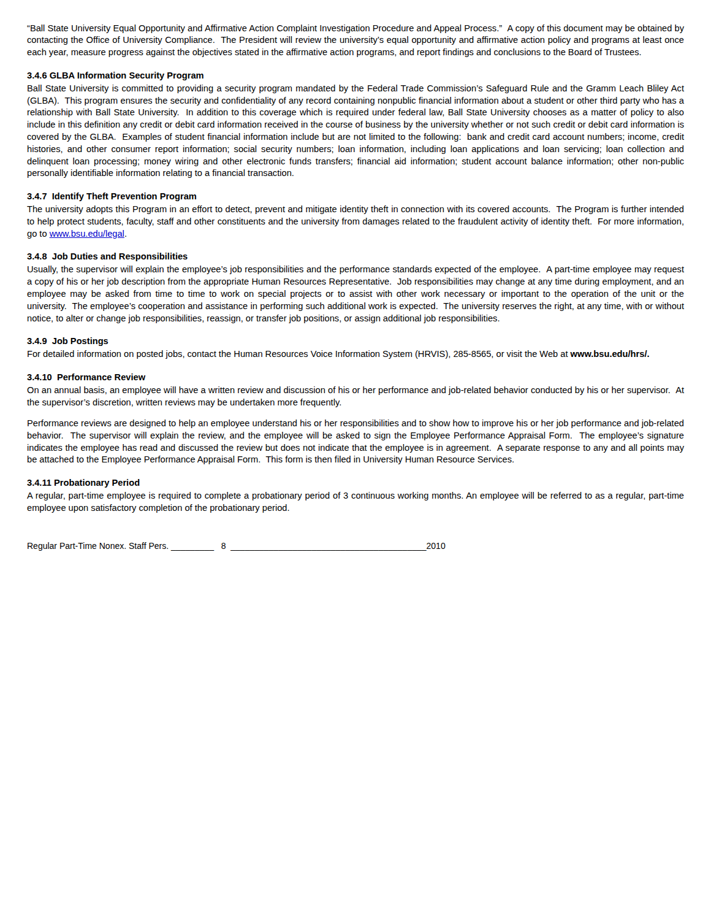“Ball State University Equal Opportunity and Affirmative Action Complaint Investigation Procedure and Appeal Process.” A copy of this document may be obtained by contacting the Office of University Compliance. The President will review the university’s equal opportunity and affirmative action policy and programs at least once each year, measure progress against the objectives stated in the affirmative action programs, and report findings and conclusions to the Board of Trustees.
3.4.6 GLBA Information Security Program
Ball State University is committed to providing a security program mandated by the Federal Trade Commission’s Safeguard Rule and the Gramm Leach Bliley Act (GLBA). This program ensures the security and confidentiality of any record containing nonpublic financial information about a student or other third party who has a relationship with Ball State University. In addition to this coverage which is required under federal law, Ball State University chooses as a matter of policy to also include in this definition any credit or debit card information received in the course of business by the university whether or not such credit or debit card information is covered by the GLBA. Examples of student financial information include but are not limited to the following: bank and credit card account numbers; income, credit histories, and other consumer report information; social security numbers; loan information, including loan applications and loan servicing; loan collection and delinquent loan processing; money wiring and other electronic funds transfers; financial aid information; student account balance information; other non-public personally identifiable information relating to a financial transaction.
3.4.7 Identify Theft Prevention Program
The university adopts this Program in an effort to detect, prevent and mitigate identity theft in connection with its covered accounts. The Program is further intended to help protect students, faculty, staff and other constituents and the university from damages related to the fraudulent activity of identity theft. For more information, go to www.bsu.edu/legal.
3.4.8 Job Duties and Responsibilities
Usually, the supervisor will explain the employee’s job responsibilities and the performance standards expected of the employee. A part-time employee may request a copy of his or her job description from the appropriate Human Resources Representative. Job responsibilities may change at any time during employment, and an employee may be asked from time to time to work on special projects or to assist with other work necessary or important to the operation of the unit or the university. The employee’s cooperation and assistance in performing such additional work is expected. The university reserves the right, at any time, with or without notice, to alter or change job responsibilities, reassign, or transfer job positions, or assign additional job responsibilities.
3.4.9 Job Postings
For detailed information on posted jobs, contact the Human Resources Voice Information System (HRVIS), 285-8565, or visit the Web at www.bsu.edu/hrs/.
3.4.10 Performance Review
On an annual basis, an employee will have a written review and discussion of his or her performance and job-related behavior conducted by his or her supervisor. At the supervisor’s discretion, written reviews may be undertaken more frequently.
Performance reviews are designed to help an employee understand his or her responsibilities and to show how to improve his or her job performance and job-related behavior. The supervisor will explain the review, and the employee will be asked to sign the Employee Performance Appraisal Form. The employee’s signature indicates the employee has read and discussed the review but does not indicate that the employee is in agreement. A separate response to any and all points may be attached to the Employee Performance Appraisal Form. This form is then filed in University Human Resource Services.
3.4.11 Probationary Period
A regular, part-time employee is required to complete a probationary period of 3 continuous working months. An employee will be referred to as a regular, part-time employee upon satisfactory completion of the probationary period.
Regular Part-Time Nonex. Staff Pers. _________ 8 _________________________________________2010